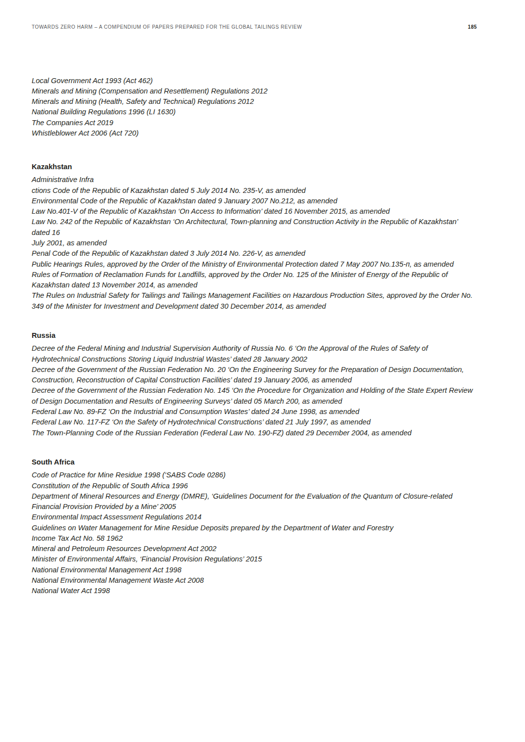Towards Zero Harm – a compendium of papers prepared for the Global Tailings Review
185
Local Government Act 1993 (Act 462) Minerals and Mining (Compensation and Resettlement) Regulations 2012 Minerals and Mining (Health, Safety and Technical) Regulations 2012 National Building Regulations 1996 (LI 1630) The Companies Act 2019 Whistleblower Act 2006 (Act 720)
Kazakhstan
Administrative Infra ctions Code of the Republic of Kazakhstan dated 5 July 2014 No. 235-V, as amended Environmental Code of the Republic of Kazakhstan dated 9 January 2007 No.212, as amended Law No.401-V of the Republic of Kazakhstan ‘On Access to Information’ dated 16 November 2015, as amended Law No. 242 of the Republic of Kazakhstan ‘On Architectural, Town-planning and Construction Activity in the Republic of Kazakhstan’ dated 16 July 2001, as amended Penal Code of the Republic of Kazakhstan dated 3 July 2014 No. 226-V, as amended Public Hearings Rules, approved by the Order of the Ministry of Environmental Protection dated 7 May 2007 No.135-п, as amended Rules of Formation of Reclamation Funds for Landfills, approved by the Order No. 125 of the Minister of Energy of the Republic of Kazakhstan dated 13 November 2014, as amended The Rules on Industrial Safety for Tailings and Tailings Management Facilities on Hazardous Production Sites, approved by the Order No. 349 of the Minister for Investment and Development dated 30 December 2014, as amended
Russia
Decree of the Federal Mining and Industrial Supervision Authority of Russia No. 6 ‘On the Approval of the Rules of Safety of Hydrotechnical Constructions Storing Liquid Industrial Wastes’ dated 28 January 2002 Decree of the Government of the Russian Federation No. 20 ‘On the Engineering Survey for the Preparation of Design Documentation, Construction, Reconstruction of Capital Construction Facilities’ dated 19 January 2006, as amended Decree of the Government of the Russian Federation No. 145 ‘On the Procedure for Organization and Holding of the State Expert Review of Design Documentation and Results of Engineering Surveys’ dated 05 March 200, as amended Federal Law No. 89-FZ ‘On the Industrial and Consumption Wastes’ dated 24 June 1998, as amended Federal Law No. 117-FZ ‘On the Safety of Hydrotechnical Constructions’ dated 21 July 1997, as amended The Town-Planning Code of the Russian Federation (Federal Law No. 190-FZ) dated 29 December 2004, as amended
South Africa
Code of Practice for Mine Residue 1998 (‘SABS Code 0286) Constitution of the Republic of South Africa 1996 Department of Mineral Resources and Energy (DMRE), ‘Guidelines Document for the Evaluation of the Quantum of Closure-related Financial Provision Provided by a Mine’ 2005 Environmental Impact Assessment Regulations 2014 Guidelines on Water Management for Mine Residue Deposits prepared by the Department of Water and Forestry Income Tax Act No. 58 1962 Mineral and Petroleum Resources Development Act 2002 Minister of Environmental Affairs, ‘Financial Provision Regulations’ 2015 National Environmental Management Act 1998 National Environmental Management Waste Act 2008 National Water Act 1998